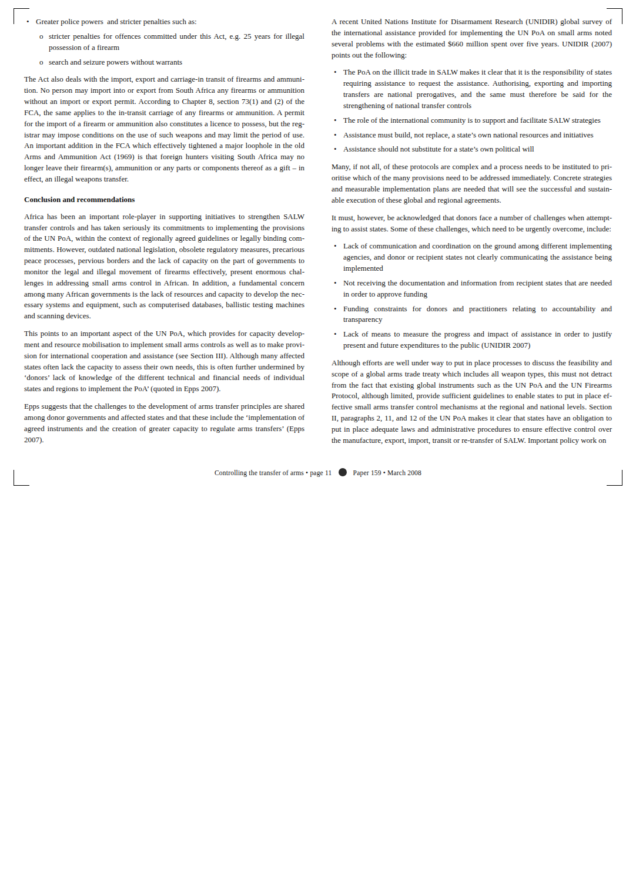Greater police powers and stricter penalties such as:
stricter penalties for offences committed under this Act, e.g. 25 years for illegal possession of a firearm
search and seizure powers without warrants
The Act also deals with the import, export and carriage-in transit of firearms and ammunition. No person may import into or export from South Africa any firearms or ammunition without an import or export permit. According to Chapter 8, section 73(1) and (2) of the FCA, the same applies to the in-transit carriage of any firearms or ammunition. A permit for the import of a firearm or ammunition also constitutes a licence to possess, but the registrar may impose conditions on the use of such weapons and may limit the period of use. An important addition in the FCA which effectively tightened a major loophole in the old Arms and Ammunition Act (1969) is that foreign hunters visiting South Africa may no longer leave their firearm(s), ammunition or any parts or components thereof as a gift – in effect, an illegal weapons transfer.
Conclusion and recommendations
Africa has been an important role-player in supporting initiatives to strengthen SALW transfer controls and has taken seriously its commitments to implementing the provisions of the UN PoA, within the context of regionally agreed guidelines or legally binding commitments. However, outdated national legislation, obsolete regulatory measures, precarious peace processes, pervious borders and the lack of capacity on the part of governments to monitor the legal and illegal movement of firearms effectively, present enormous challenges in addressing small arms control in African. In addition, a fundamental concern among many African governments is the lack of resources and capacity to develop the necessary systems and equipment, such as computerised databases, ballistic testing machines and scanning devices.
This points to an important aspect of the UN PoA, which provides for capacity development and resource mobilisation to implement small arms controls as well as to make provision for international cooperation and assistance (see Section III). Although many affected states often lack the capacity to assess their own needs, this is often further undermined by ‘donors’ lack of knowledge of the different technical and financial needs of individual states and regions to implement the PoA’ (quoted in Epps 2007).
Epps suggests that the challenges to the development of arms transfer principles are shared among donor governments and affected states and that these include the ‘implementation of agreed instruments and the creation of greater capacity to regulate arms transfers’ (Epps 2007).
A recent United Nations Institute for Disarmament Research (UNIDIR) global survey of the international assistance provided for implementing the UN PoA on small arms noted several problems with the estimated $660 million spent over five years. UNIDIR (2007) points out the following:
The PoA on the illicit trade in SALW makes it clear that it is the responsibility of states requiring assistance to request the assistance. Authorising, exporting and importing transfers are national prerogatives, and the same must therefore be said for the strengthening of national transfer controls
The role of the international community is to support and facilitate SALW strategies
Assistance must build, not replace, a state’s own national resources and initiatives
Assistance should not substitute for a state’s own political will
Many, if not all, of these protocols are complex and a process needs to be instituted to prioritise which of the many provisions need to be addressed immediately. Concrete strategies and measurable implementation plans are needed that will see the successful and sustainable execution of these global and regional agreements.
It must, however, be acknowledged that donors face a number of challenges when attempting to assist states. Some of these challenges, which need to be urgently overcome, include:
Lack of communication and coordination on the ground among different implementing agencies, and donor or recipient states not clearly communicating the assistance being implemented
Not receiving the documentation and information from recipient states that are needed in order to approve funding
Funding constraints for donors and practitioners relating to accountability and transparency
Lack of means to measure the progress and impact of assistance in order to justify present and future expenditures to the public (UNIDIR 2007)
Although efforts are well under way to put in place processes to discuss the feasibility and scope of a global arms trade treaty which includes all weapon types, this must not detract from the fact that existing global instruments such as the UN PoA and the UN Firearms Protocol, although limited, provide sufficient guidelines to enable states to put in place effective small arms transfer control mechanisms at the regional and national levels. Section II, paragraphs 2, 11, and 12 of the UN PoA makes it clear that states have an obligation to put in place adequate laws and administrative procedures to ensure effective control over the manufacture, export, import, transit or re-transfer of SALW. Important policy work on
Controlling the transfer of arms • page 11 Paper 159 • March 2008